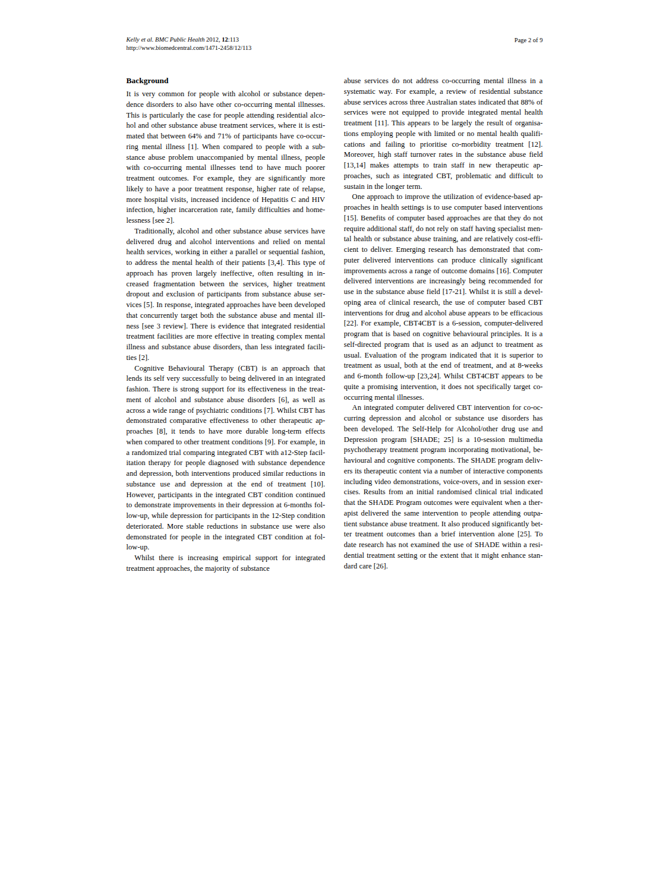Kelly et al. BMC Public Health 2012, 12:113
http://www.biomedcentral.com/1471-2458/12/113
Page 2 of 9
Background
It is very common for people with alcohol or substance dependence disorders to also have other co-occurring mental illnesses. This is particularly the case for people attending residential alcohol and other substance abuse treatment services, where it is estimated that between 64% and 71% of participants have co-occurring mental illness [1]. When compared to people with a substance abuse problem unaccompanied by mental illness, people with co-occurring mental illnesses tend to have much poorer treatment outcomes. For example, they are significantly more likely to have a poor treatment response, higher rate of relapse, more hospital visits, increased incidence of Hepatitis C and HIV infection, higher incarceration rate, family difficulties and homelessness [see 2].
Traditionally, alcohol and other substance abuse services have delivered drug and alcohol interventions and relied on mental health services, working in either a parallel or sequential fashion, to address the mental health of their patients [3,4]. This type of approach has proven largely ineffective, often resulting in increased fragmentation between the services, higher treatment dropout and exclusion of participants from substance abuse services [5]. In response, integrated approaches have been developed that concurrently target both the substance abuse and mental illness [see 3 review]. There is evidence that integrated residential treatment facilities are more effective in treating complex mental illness and substance abuse disorders, than less integrated facilities [2].
Cognitive Behavioural Therapy (CBT) is an approach that lends its self very successfully to being delivered in an integrated fashion. There is strong support for its effectiveness in the treatment of alcohol and substance abuse disorders [6], as well as across a wide range of psychiatric conditions [7]. Whilst CBT has demonstrated comparative effectiveness to other therapeutic approaches [8], it tends to have more durable long-term effects when compared to other treatment conditions [9]. For example, in a randomized trial comparing integrated CBT with a12-Step facilitation therapy for people diagnosed with substance dependence and depression, both interventions produced similar reductions in substance use and depression at the end of treatment [10]. However, participants in the integrated CBT condition continued to demonstrate improvements in their depression at 6-months follow-up, while depression for participants in the 12-Step condition deteriorated. More stable reductions in substance use were also demonstrated for people in the integrated CBT condition at follow-up.
Whilst there is increasing empirical support for integrated treatment approaches, the majority of substance
abuse services do not address co-occurring mental illness in a systematic way. For example, a review of residential substance abuse services across three Australian states indicated that 88% of services were not equipped to provide integrated mental health treatment [11]. This appears to be largely the result of organisations employing people with limited or no mental health qualifications and failing to prioritise co-morbidity treatment [12]. Moreover, high staff turnover rates in the substance abuse field [13,14] makes attempts to train staff in new therapeutic approaches, such as integrated CBT, problematic and difficult to sustain in the longer term.
One approach to improve the utilization of evidence-based approaches in health settings is to use computer based interventions [15]. Benefits of computer based approaches are that they do not require additional staff, do not rely on staff having specialist mental health or substance abuse training, and are relatively cost-efficient to deliver. Emerging research has demonstrated that computer delivered interventions can produce clinically significant improvements across a range of outcome domains [16]. Computer delivered interventions are increasingly being recommended for use in the substance abuse field [17-21]. Whilst it is still a developing area of clinical research, the use of computer based CBT interventions for drug and alcohol abuse appears to be efficacious [22]. For example, CBT4CBT is a 6-session, computer-delivered program that is based on cognitive behavioural principles. It is a self-directed program that is used as an adjunct to treatment as usual. Evaluation of the program indicated that it is superior to treatment as usual, both at the end of treatment, and at 8-weeks and 6-month follow-up [23,24]. Whilst CBT4CBT appears to be quite a promising intervention, it does not specifically target co-occurring mental illnesses.
An integrated computer delivered CBT intervention for co-occurring depression and alcohol or substance use disorders has been developed. The Self-Help for Alcohol/other drug use and Depression program [SHADE; 25] is a 10-session multimedia psychotherapy treatment program incorporating motivational, behavioural and cognitive components. The SHADE program delivers its therapeutic content via a number of interactive components including video demonstrations, voice-overs, and in session exercises. Results from an initial randomised clinical trial indicated that the SHADE Program outcomes were equivalent when a therapist delivered the same intervention to people attending outpatient substance abuse treatment. It also produced significantly better treatment outcomes than a brief intervention alone [25]. To date research has not examined the use of SHADE within a residential treatment setting or the extent that it might enhance standard care [26].